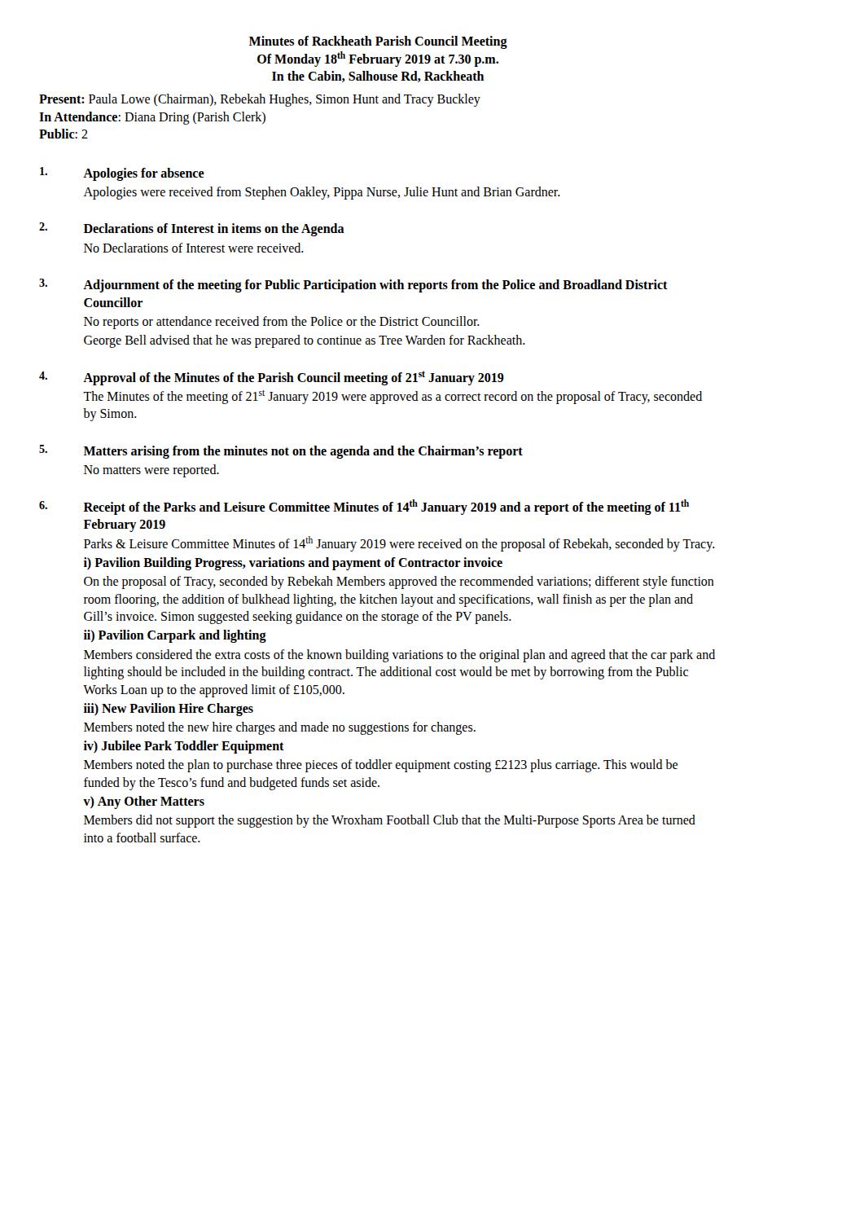Minutes of Rackheath Parish Council Meeting
Of Monday 18th February 2019 at 7.30 p.m.
In the Cabin, Salhouse Rd, Rackheath
Present: Paula Lowe (Chairman), Rebekah Hughes, Simon Hunt and Tracy Buckley
In Attendance: Diana Dring (Parish Clerk)
Public: 2
Apologies for absence
Apologies were received from Stephen Oakley, Pippa Nurse, Julie Hunt and Brian Gardner.
Declarations of Interest in items on the Agenda
No Declarations of Interest were received.
Adjournment of the meeting for Public Participation with reports from the Police and Broadland District Councillor
No reports or attendance received from the Police or the District Councillor.
George Bell advised that he was prepared to continue as Tree Warden for Rackheath.
Approval of the Minutes of the Parish Council meeting of 21st January 2019
The Minutes of the meeting of 21st January 2019 were approved as a correct record on the proposal of Tracy, seconded by Simon.
Matters arising from the minutes not on the agenda and the Chairman’s report
No matters were reported.
Receipt of the Parks and Leisure Committee Minutes of 14th January 2019 and a report of the meeting of 11th February 2019
Parks & Leisure Committee Minutes of 14th January 2019 were received on the proposal of Rebekah, seconded by Tracy.
i) Pavilion Building Progress, variations and payment of Contractor invoice
On the proposal of Tracy, seconded by Rebekah Members approved the recommended variations; different style function room flooring, the addition of bulkhead lighting, the kitchen layout and specifications, wall finish as per the plan and Gill’s invoice. Simon suggested seeking guidance on the storage of the PV panels.
ii) Pavilion Carpark and lighting
Members considered the extra costs of the known building variations to the original plan and agreed that the car park and lighting should be included in the building contract. The additional cost would be met by borrowing from the Public Works Loan up to the approved limit of £105,000.
iii) New Pavilion Hire Charges
Members noted the new hire charges and made no suggestions for changes.
iv) Jubilee Park Toddler Equipment
Members noted the plan to purchase three pieces of toddler equipment costing £2123 plus carriage. This would be funded by the Tesco’s fund and budgeted funds set aside.
v) Any Other Matters
Members did not support the suggestion by the Wroxham Football Club that the Multi-Purpose Sports Area be turned into a football surface.